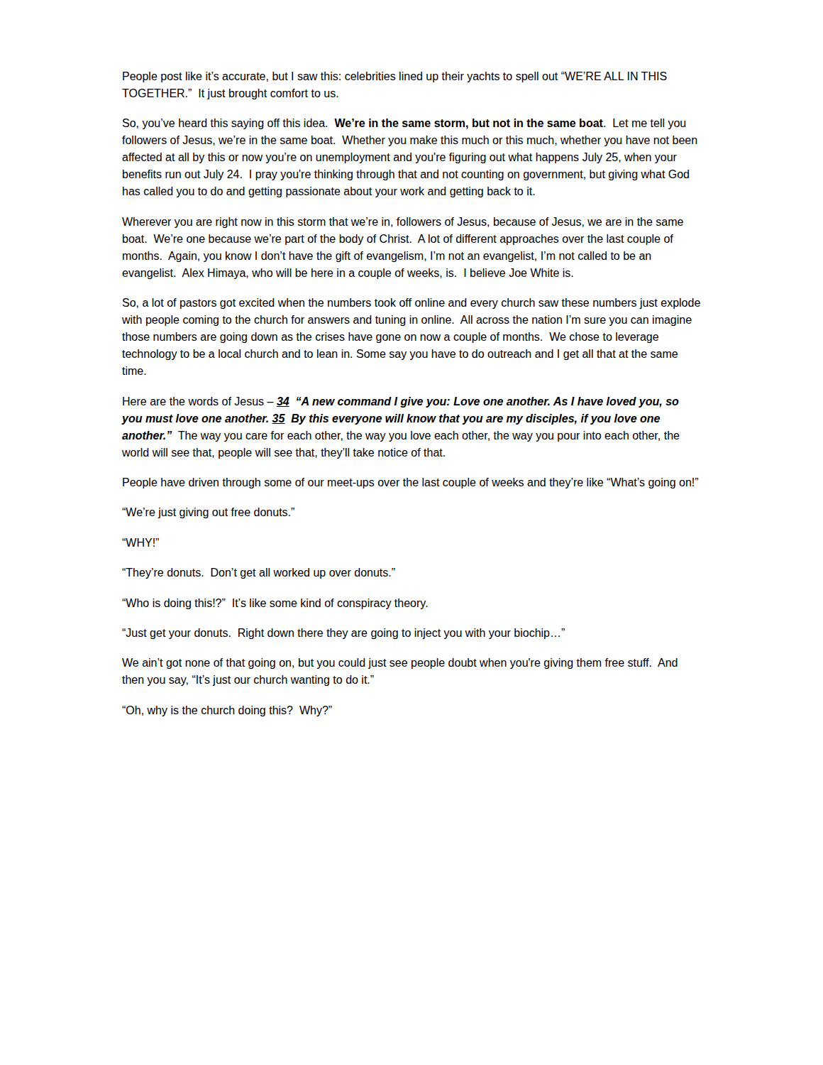People post like it’s accurate, but I saw this: celebrities lined up their yachts to spell out “WE’RE ALL IN THIS TOGETHER.” It just brought comfort to us.
So, you’ve heard this saying off this idea. We’re in the same storm, but not in the same boat. Let me tell you followers of Jesus, we’re in the same boat. Whether you make this much or this much, whether you have not been affected at all by this or now you’re on unemployment and you're figuring out what happens July 25, when your benefits run out July 24. I pray you're thinking through that and not counting on government, but giving what God has called you to do and getting passionate about your work and getting back to it.
Wherever you are right now in this storm that we’re in, followers of Jesus, because of Jesus, we are in the same boat. We’re one because we’re part of the body of Christ. A lot of different approaches over the last couple of months. Again, you know I don’t have the gift of evangelism, I’m not an evangelist, I’m not called to be an evangelist. Alex Himaya, who will be here in a couple of weeks, is. I believe Joe White is.
So, a lot of pastors got excited when the numbers took off online and every church saw these numbers just explode with people coming to the church for answers and tuning in online. All across the nation I’m sure you can imagine those numbers are going down as the crises have gone on now a couple of months. We chose to leverage technology to be a local church and to lean in. Some say you have to do outreach and I get all that at the same time.
Here are the words of Jesus – 34 “A new command I give you: Love one another. As I have loved you, so you must love one another. 35 By this everyone will know that you are my disciples, if you love one another.” The way you care for each other, the way you love each other, the way you pour into each other, the world will see that, people will see that, they’ll take notice of that.
People have driven through some of our meet-ups over the last couple of weeks and they’re like “What’s going on!”
“We’re just giving out free donuts.”
“WHY!”
“They’re donuts. Don’t get all worked up over donuts.”
“Who is doing this!?” It’s like some kind of conspiracy theory.
“Just get your donuts. Right down there they are going to inject you with your biochip…”
We ain’t got none of that going on, but you could just see people doubt when you're giving them free stuff. And then you say, “It’s just our church wanting to do it.”
“Oh, why is the church doing this? Why?”